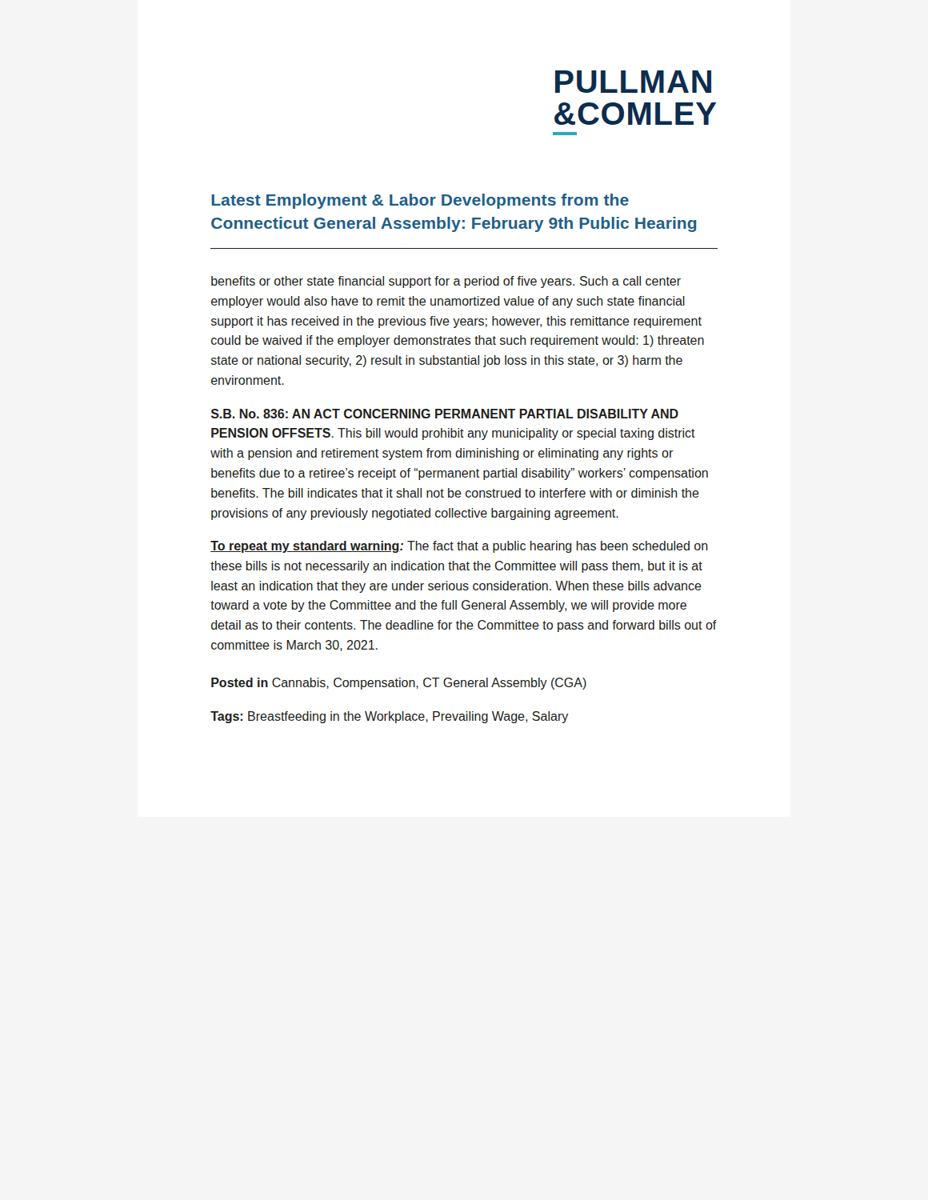PULLMAN &COMLEY
Latest Employment & Labor Developments from the Connecticut General Assembly: February 9th Public Hearing
benefits or other state financial support for a period of five years. Such a call center employer would also have to remit the unamortized value of any such state financial support it has received in the previous five years; however, this remittance requirement could be waived if the employer demonstrates that such requirement would: 1) threaten state or national security, 2) result in substantial job loss in this state, or 3) harm the environment.
S.B. No. 836: AN ACT CONCERNING PERMANENT PARTIAL DISABILITY AND PENSION OFFSETS. This bill would prohibit any municipality or special taxing district with a pension and retirement system from diminishing or eliminating any rights or benefits due to a retiree’s receipt of “permanent partial disability” workers’ compensation benefits. The bill indicates that it shall not be construed to interfere with or diminish the provisions of any previously negotiated collective bargaining agreement.
To repeat my standard warning: The fact that a public hearing has been scheduled on these bills is not necessarily an indication that the Committee will pass them, but it is at least an indication that they are under serious consideration. When these bills advance toward a vote by the Committee and the full General Assembly, we will provide more detail as to their contents. The deadline for the Committee to pass and forward bills out of committee is March 30, 2021.
Posted in Cannabis, Compensation, CT General Assembly (CGA)
Tags: Breastfeeding in the Workplace, Prevailing Wage, Salary